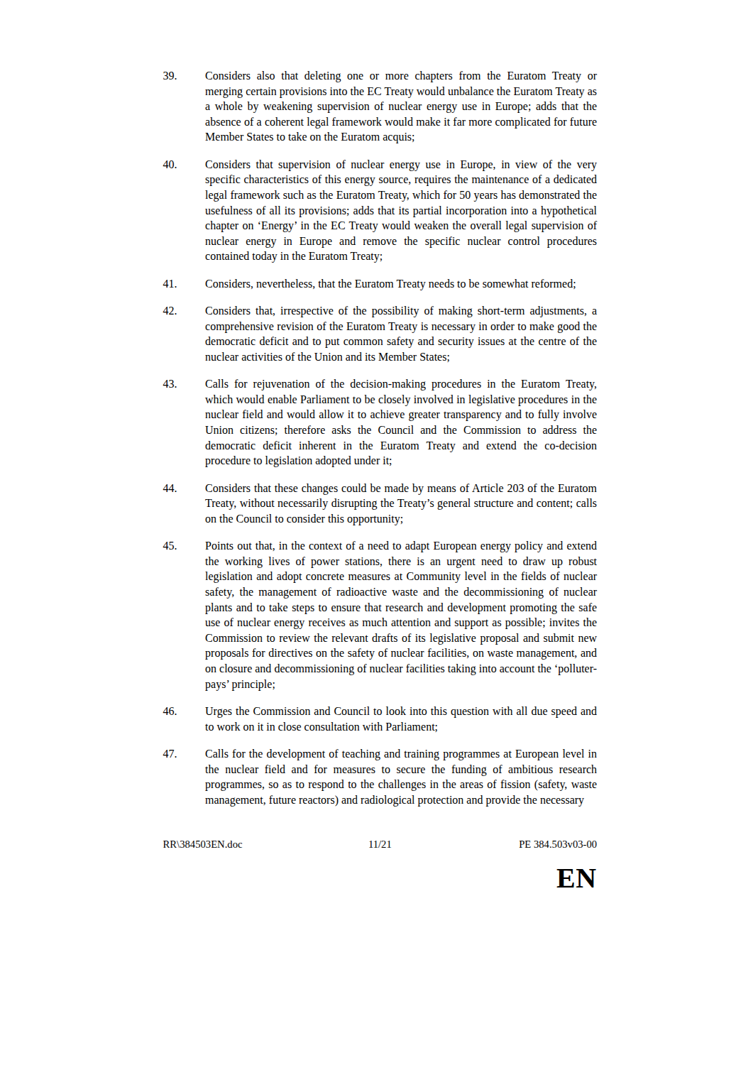39. Considers also that deleting one or more chapters from the Euratom Treaty or merging certain provisions into the EC Treaty would unbalance the Euratom Treaty as a whole by weakening supervision of nuclear energy use in Europe; adds that the absence of a coherent legal framework would make it far more complicated for future Member States to take on the Euratom acquis;
40. Considers that supervision of nuclear energy use in Europe, in view of the very specific characteristics of this energy source, requires the maintenance of a dedicated legal framework such as the Euratom Treaty, which for 50 years has demonstrated the usefulness of all its provisions; adds that its partial incorporation into a hypothetical chapter on ‘Energy’ in the EC Treaty would weaken the overall legal supervision of nuclear energy in Europe and remove the specific nuclear control procedures contained today in the Euratom Treaty;
41. Considers, nevertheless, that the Euratom Treaty needs to be somewhat reformed;
42. Considers that, irrespective of the possibility of making short-term adjustments, a comprehensive revision of the Euratom Treaty is necessary in order to make good the democratic deficit and to put common safety and security issues at the centre of the nuclear activities of the Union and its Member States;
43. Calls for rejuvenation of the decision-making procedures in the Euratom Treaty, which would enable Parliament to be closely involved in legislative procedures in the nuclear field and would allow it to achieve greater transparency and to fully involve Union citizens; therefore asks the Council and the Commission to address the democratic deficit inherent in the Euratom Treaty and extend the co-decision procedure to legislation adopted under it;
44. Considers that these changes could be made by means of Article 203 of the Euratom Treaty, without necessarily disrupting the Treaty’s general structure and content; calls on the Council to consider this opportunity;
45. Points out that, in the context of a need to adapt European energy policy and extend the working lives of power stations, there is an urgent need to draw up robust legislation and adopt concrete measures at Community level in the fields of nuclear safety, the management of radioactive waste and the decommissioning of nuclear plants and to take steps to ensure that research and development promoting the safe use of nuclear energy receives as much attention and support as possible; invites the Commission to review the relevant drafts of its legislative proposal and submit new proposals for directives on the safety of nuclear facilities, on waste management, and on closure and decommissioning of nuclear facilities taking into account the ‘polluter-pays’ principle;
46. Urges the Commission and Council to look into this question with all due speed and to work on it in close consultation with Parliament;
47. Calls for the development of teaching and training programmes at European level in the nuclear field and for measures to secure the funding of ambitious research programmes, so as to respond to the challenges in the areas of fission (safety, waste management, future reactors) and radiological protection and provide the necessary
RR\384503EN.doc 11/21 PE 384.503v03-00
EN